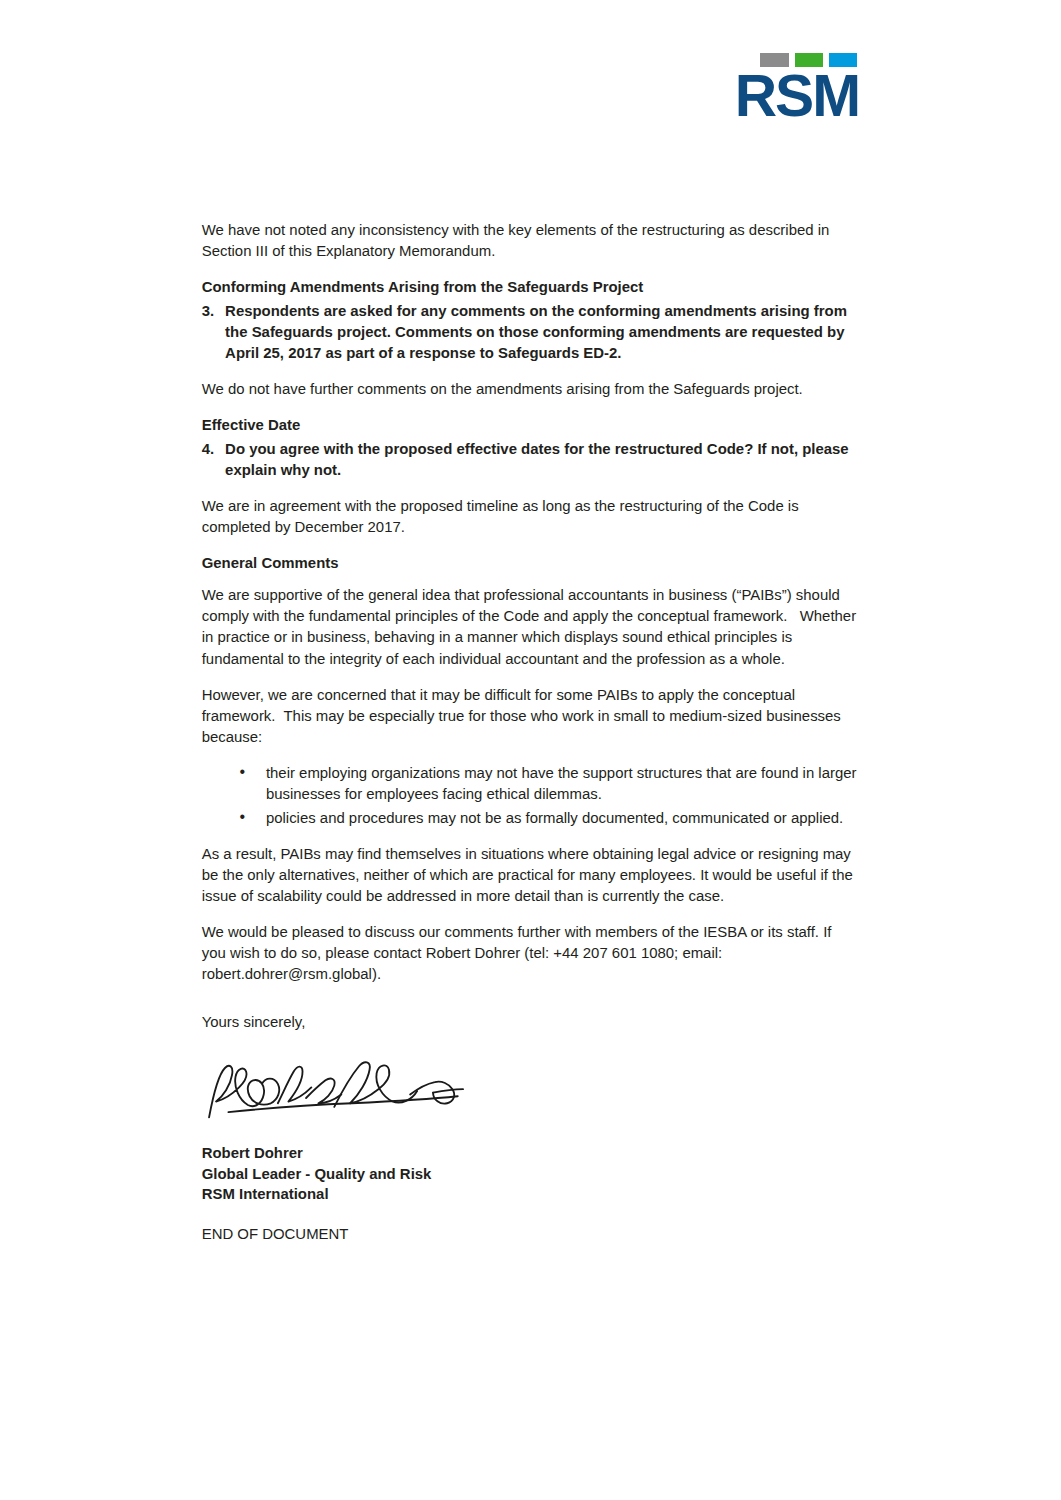RSM
We have not noted any inconsistency with the key elements of the restructuring as described in Section III of this Explanatory Memorandum.
Conforming Amendments Arising from the Safeguards Project
3.
Respondents are asked for any comments on the conforming amendments arising from the Safeguards project. Comments on those conforming amendments are requested by April 25, 2017 as part of a response to Safeguards ED-2.
We do not have further comments on the amendments arising from the Safeguards project.
Effective Date
4.
Do you agree with the proposed effective dates for the restructured Code? If not, please explain why not.
We are in agreement with the proposed timeline as long as the restructuring of the Code is completed by December 2017.
General Comments
We are supportive of the general idea that professional accountants in business (“PAIBs”) should comply with the fundamental principles of the Code and apply the conceptual framework. Whether in practice or in business, behaving in a manner which displays sound ethical principles is fundamental to the integrity of each individual accountant and the profession as a whole.
However, we are concerned that it may be difficult for some PAIBs to apply the conceptual framework. This may be especially true for those who work in small to medium-sized businesses because:
their employing organizations may not have the support structures that are found in larger businesses for employees facing ethical dilemmas.
policies and procedures may not be as formally documented, communicated or applied.
As a result, PAIBs may find themselves in situations where obtaining legal advice or resigning may be the only alternatives, neither of which are practical for many employees. It would be useful if the issue of scalability could be addressed in more detail than is currently the case.
We would be pleased to discuss our comments further with members of the IESBA or its staff. If you wish to do so, please contact Robert Dohrer (tel: +44 207 601 1080; email: robert.dohrer@rsm.global).
Yours sincerely,
Robert Dohrer
Global Leader - Quality and Risk
RSM International
END OF DOCUMENT